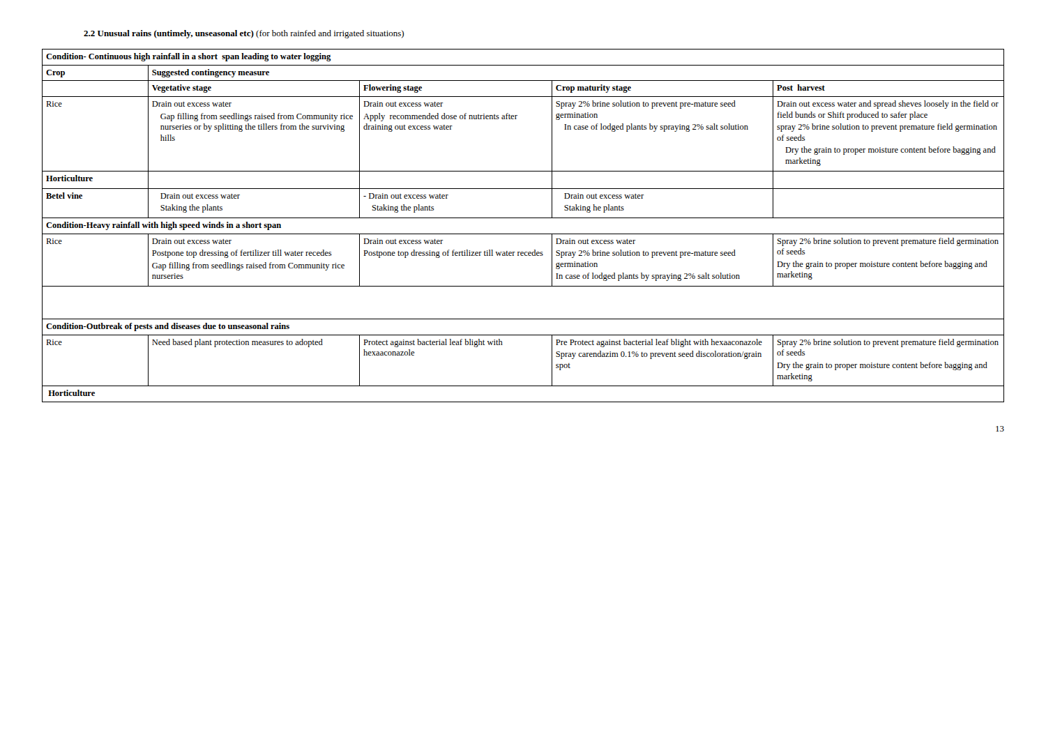2.2 Unusual rains (untimely, unseasonal etc) (for both rainfed and irrigated situations)
| Condition- Continuous high rainfall in a short span leading to water logging |
| Crop | Suggested contingency measure |
| | Vegetative stage | Flowering stage | Crop maturity stage | Post harvest |
| Rice | Drain out excess water Gap filling from seedlings raised from Community rice nurseries or by splitting the tillers from the surviving hills | Drain out excess water Apply recommended dose of nutrients after draining out excess water | Spray 2% brine solution to prevent pre-mature seed germination In case of lodged plants by spraying 2% salt solution | Drain out excess water and spread sheves loosely in the field or field bunds or Shift produced to safer place spray 2% brine solution to prevent premature field germination of seeds Dry the grain to proper moisture content before bagging and marketing |
| Horticulture | | | | |
| Betel vine | Drain out excess water Staking the plants | - Drain out excess water Staking the plants | Drain out excess water Staking he plants | |
| Condition-Heavy rainfall with high speed winds in a short span |
| Rice | Drain out excess water Postpone top dressing of fertilizer till water recedes Gap filling from seedlings raised from Community rice nurseries | Drain out excess water Postpone top dressing of fertilizer till water recedes | Drain out excess water Spray 2% brine solution to prevent pre-mature seed germination In case of lodged plants by spraying 2% salt solution | Spray 2% brine solution to prevent premature field germination of seeds Dry the grain to proper moisture content before bagging and marketing |
| Condition-Outbreak of pests and diseases due to unseasonal rains |
| Rice | Need based plant protection measures to adopted | Protect against bacterial leaf blight with hexaaconazole | Pre Protect against bacterial leaf blight with hexaaconazole Spray carendazim 0.1% to prevent seed discoloration/grain spot | Spray 2% brine solution to prevent premature field germination of seeds Dry the grain to proper moisture content before bagging and marketing |
| Horticulture |
13